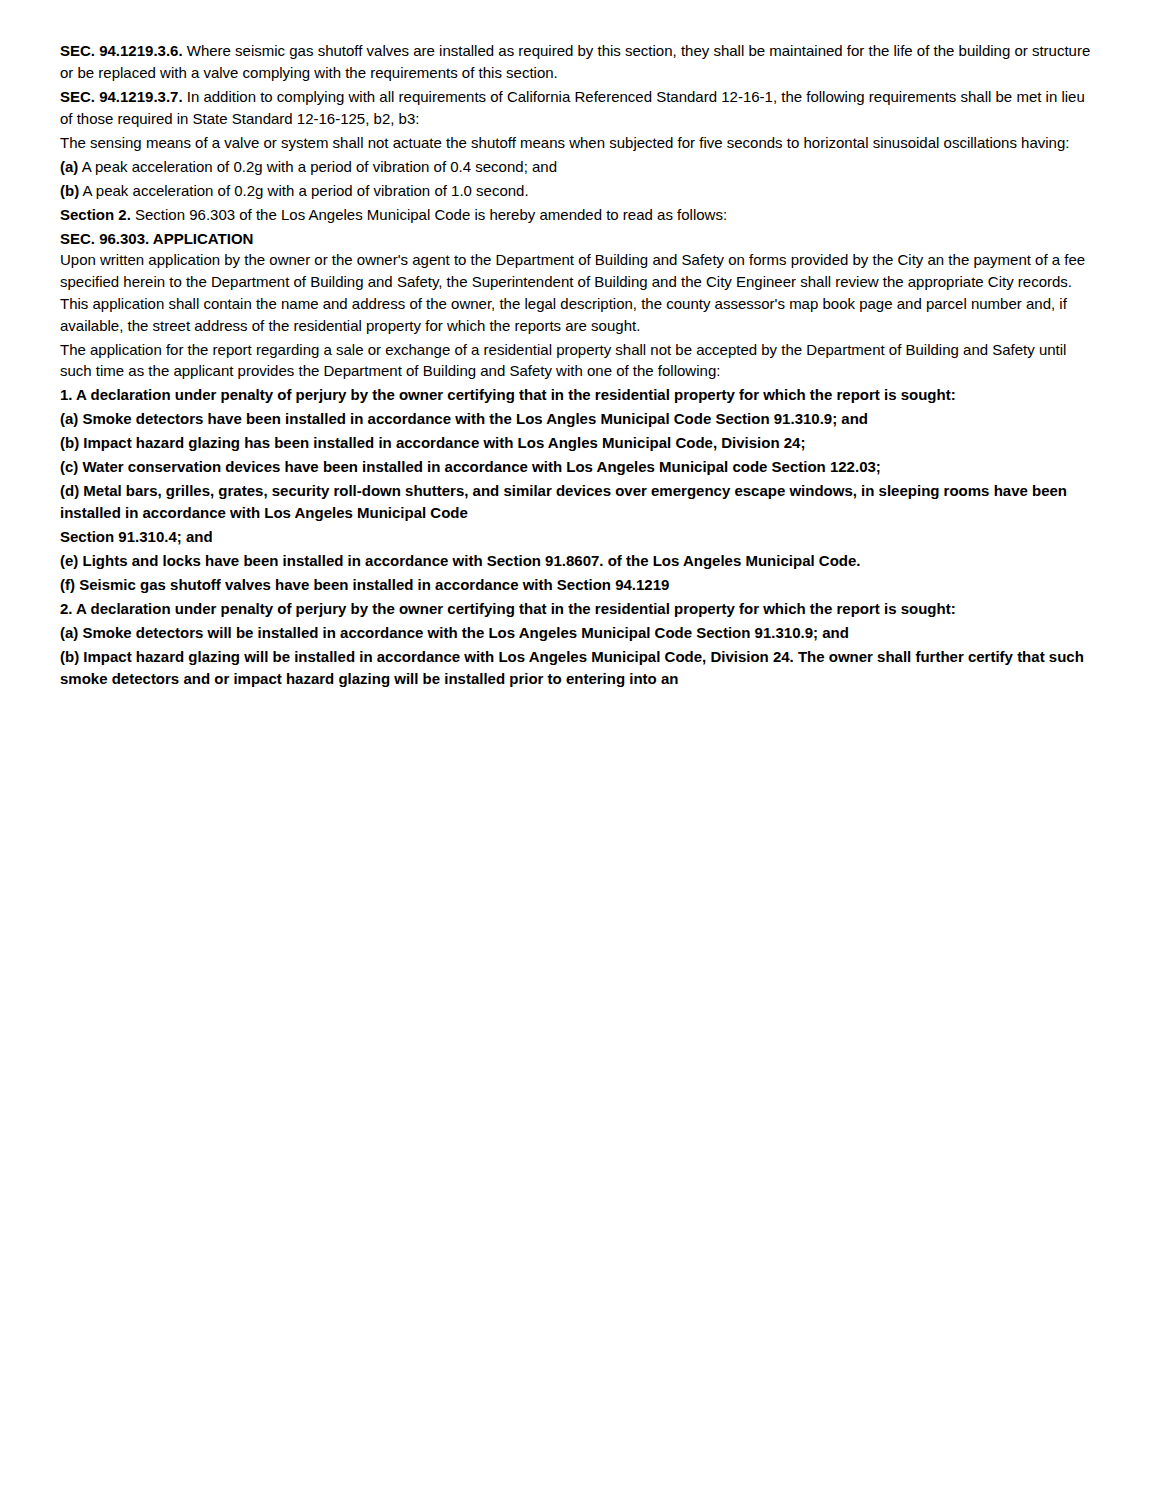SEC. 94.1219.3.6. Where seismic gas shutoff valves are installed as required by this section, they shall be maintained for the life of the building or structure or be replaced with a valve complying with the requirements of this section.
SEC. 94.1219.3.7. In addition to complying with all requirements of California Referenced Standard 12-16-1, the following requirements shall be met in lieu of those required in State Standard 12-16-125, b2, b3:
The sensing means of a valve or system shall not actuate the shutoff means when subjected for five seconds to horizontal sinusoidal oscillations having:
(a) A peak acceleration of 0.2g with a period of vibration of 0.4 second; and
(b) A peak acceleration of 0.2g with a period of vibration of 1.0 second.
Section 2. Section 96.303 of the Los Angeles Municipal Code is hereby amended to read as follows:
SEC. 96.303. APPLICATION
Upon written application by the owner or the owner's agent to the Department of Building and Safety on forms provided by the City an the payment of a fee specified herein to the Department of Building and Safety, the Superintendent of Building and the City Engineer shall review the appropriate City records. This application shall contain the name and address of the owner, the legal description, the county assessor's map book page and parcel number and, if available, the street address of the residential property for which the reports are sought.
The application for the report regarding a sale or exchange of a residential property shall not be accepted by the Department of Building and Safety until such time as the applicant provides the Department of Building and Safety with one of the following:
1. A declaration under penalty of perjury by the owner certifying that in the residential property for which the report is sought:
(a) Smoke detectors have been installed in accordance with the Los Angles Municipal Code Section 91.310.9; and
(b) Impact hazard glazing has been installed in accordance with Los Angles Municipal Code, Division 24;
(c) Water conservation devices have been installed in accordance with Los Angeles Municipal code Section 122.03;
(d) Metal bars, grilles, grates, security roll-down shutters, and similar devices over emergency escape windows, in sleeping rooms have been installed in accordance with Los Angeles Municipal Code
Section 91.310.4; and
(e) Lights and locks have been installed in accordance with Section 91.8607. of the Los Angeles Municipal Code.
(f) Seismic gas shutoff valves have been installed in accordance with Section 94.1219
2. A declaration under penalty of perjury by the owner certifying that in the residential property for which the report is sought:
(a) Smoke detectors will be installed in accordance with the Los Angeles Municipal Code Section 91.310.9; and
(b) Impact hazard glazing will be installed in accordance with Los Angeles Municipal Code, Division 24. The owner shall further certify that such smoke detectors and or impact hazard glazing will be installed prior to entering into an